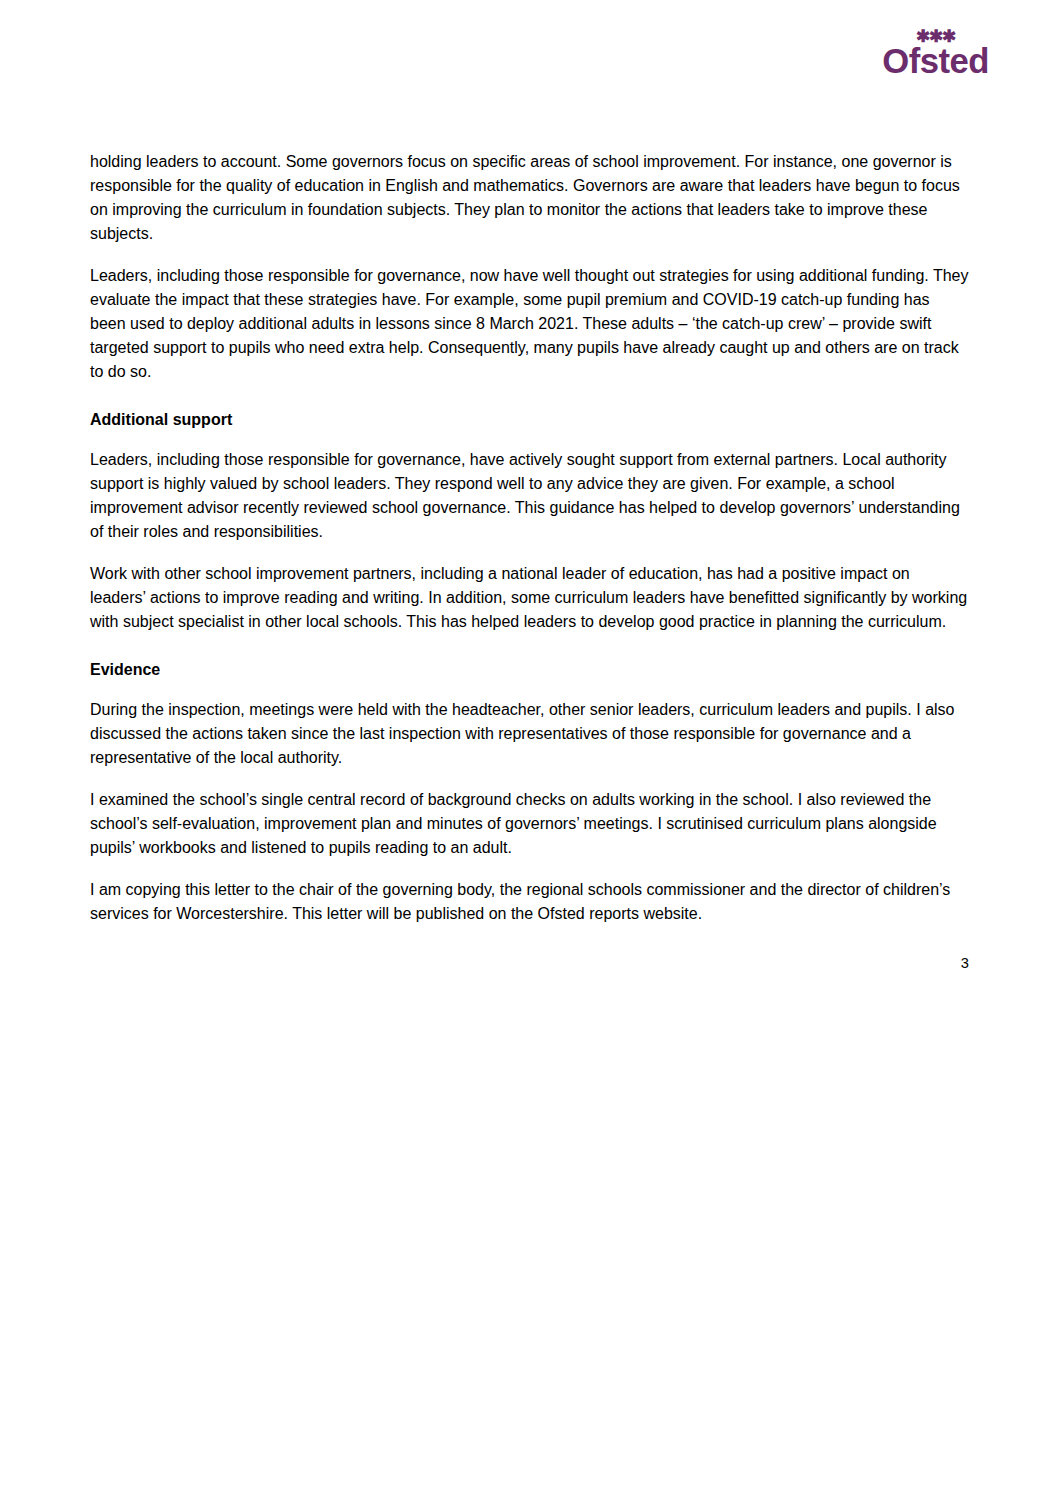✱✱✱
Ofsted
holding leaders to account. Some governors focus on specific areas of school improvement. For instance, one governor is responsible for the quality of education in English and mathematics. Governors are aware that leaders have begun to focus on improving the curriculum in foundation subjects. They plan to monitor the actions that leaders take to improve these subjects.
Leaders, including those responsible for governance, now have well thought out strategies for using additional funding. They evaluate the impact that these strategies have. For example, some pupil premium and COVID-19 catch-up funding has been used to deploy additional adults in lessons since 8 March 2021. These adults – ‘the catch-up crew’ – provide swift targeted support to pupils who need extra help. Consequently, many pupils have already caught up and others are on track to do so.
Additional support
Leaders, including those responsible for governance, have actively sought support from external partners. Local authority support is highly valued by school leaders. They respond well to any advice they are given. For example, a school improvement advisor recently reviewed school governance. This guidance has helped to develop governors’ understanding of their roles and responsibilities.
Work with other school improvement partners, including a national leader of education, has had a positive impact on leaders’ actions to improve reading and writing. In addition, some curriculum leaders have benefitted significantly by working with subject specialist in other local schools. This has helped leaders to develop good practice in planning the curriculum.
Evidence
During the inspection, meetings were held with the headteacher, other senior leaders, curriculum leaders and pupils. I also discussed the actions taken since the last inspection with representatives of those responsible for governance and a representative of the local authority.
I examined the school’s single central record of background checks on adults working in the school. I also reviewed the school’s self-evaluation, improvement plan and minutes of governors’ meetings. I scrutinised curriculum plans alongside pupils’ workbooks and listened to pupils reading to an adult.
I am copying this letter to the chair of the governing body, the regional schools commissioner and the director of children’s services for Worcestershire. This letter will be published on the Ofsted reports website.
3